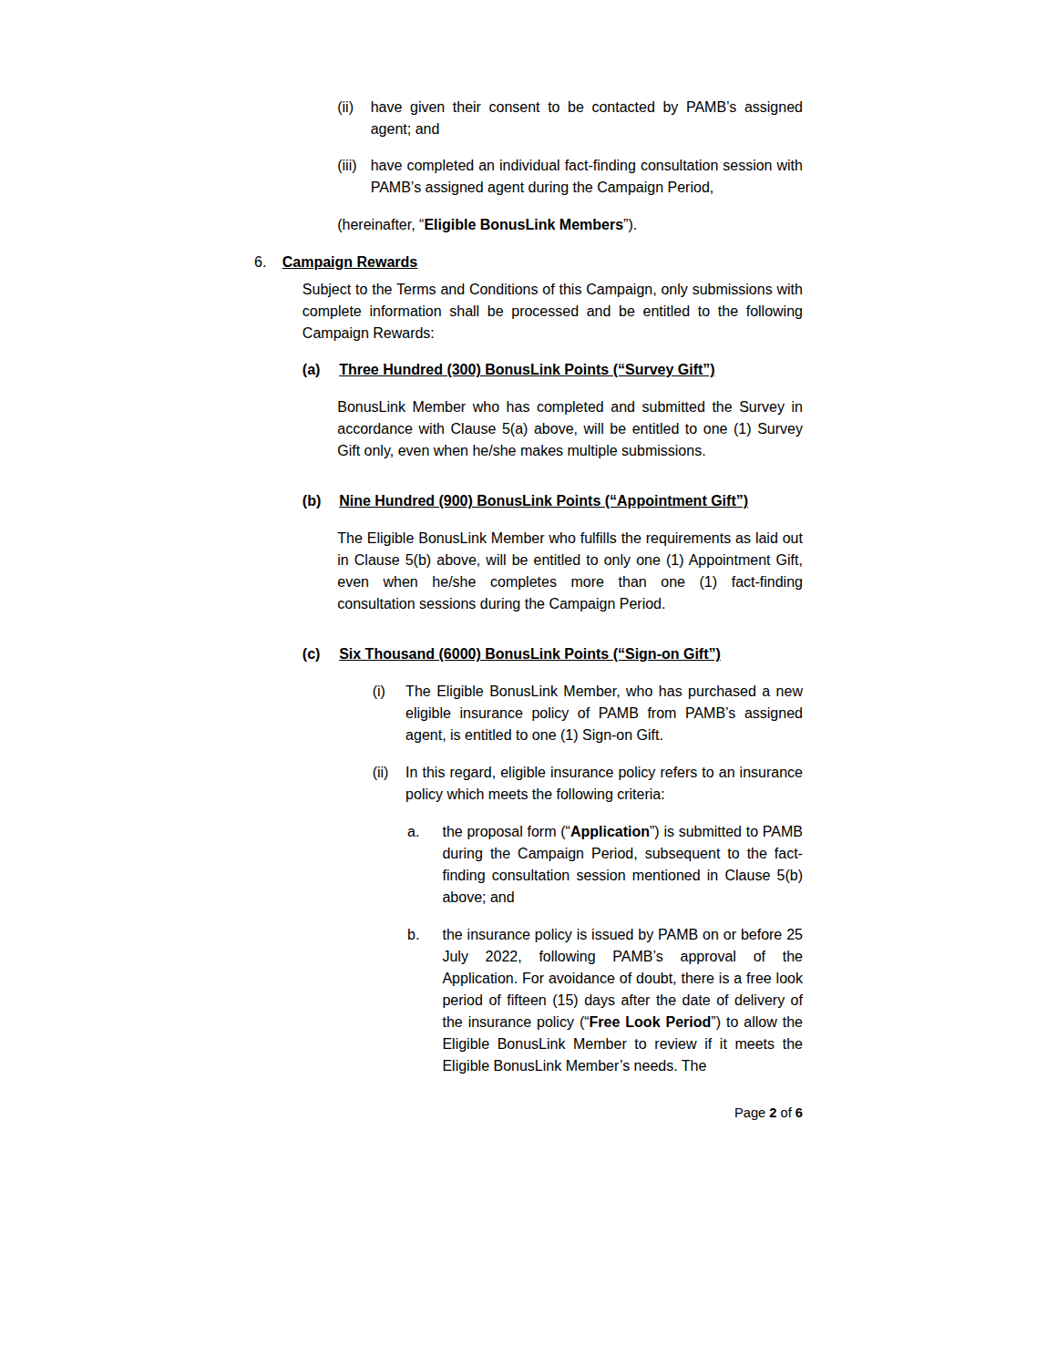(ii) have given their consent to be contacted by PAMB’s assigned agent; and
(iii) have completed an individual fact-finding consultation session with PAMB’s assigned agent during the Campaign Period,
(hereinafter, “Eligible BonusLink Members”).
6. Campaign Rewards
Subject to the Terms and Conditions of this Campaign, only submissions with complete information shall be processed and be entitled to the following Campaign Rewards:
(a) Three Hundred (300) BonusLink Points (“Survey Gift”)
BonusLink Member who has completed and submitted the Survey in accordance with Clause 5(a) above, will be entitled to one (1) Survey Gift only, even when he/she makes multiple submissions.
(b) Nine Hundred (900) BonusLink Points (“Appointment Gift”)
The Eligible BonusLink Member who fulfills the requirements as laid out in Clause 5(b) above, will be entitled to only one (1) Appointment Gift, even when he/she completes more than one (1) fact-finding consultation sessions during the Campaign Period.
(c) Six Thousand (6000) BonusLink Points (“Sign-on Gift”)
(i) The Eligible BonusLink Member, who has purchased a new eligible insurance policy of PAMB from PAMB’s assigned agent, is entitled to one (1) Sign-on Gift.
(ii) In this regard, eligible insurance policy refers to an insurance policy which meets the following criteria:
a. the proposal form (“Application”) is submitted to PAMB during the Campaign Period, subsequent to the fact-finding consultation session mentioned in Clause 5(b) above; and
b. the insurance policy is issued by PAMB on or before 25 July 2022, following PAMB’s approval of the Application. For avoidance of doubt, there is a free look period of fifteen (15) days after the date of delivery of the insurance policy (“Free Look Period”) to allow the Eligible BonusLink Member to review if it meets the Eligible BonusLink Member’s needs. The
Page 2 of 6